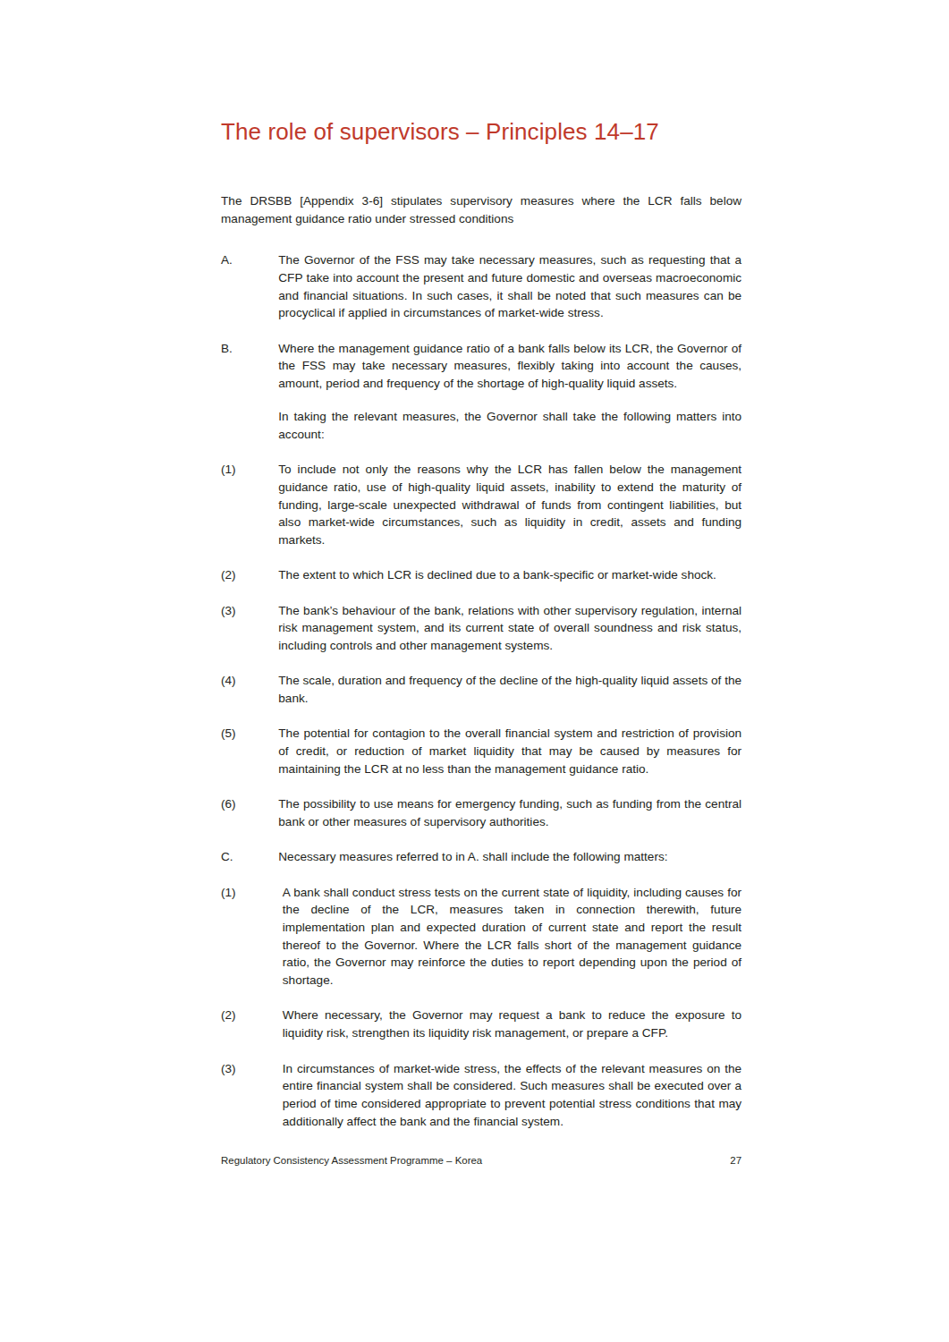The role of supervisors – Principles 14–17
The DRSBB [Appendix 3-6] stipulates supervisory measures where the LCR falls below management guidance ratio under stressed conditions
A.
The Governor of the FSS may take necessary measures, such as requesting that a CFP take into account the present and future domestic and overseas macroeconomic and financial situations. In such cases, it shall be noted that such measures can be procyclical if applied in circumstances of market-wide stress.
B.
Where the management guidance ratio of a bank falls below its LCR, the Governor of the FSS may take necessary measures, flexibly taking into account the causes, amount, period and frequency of the shortage of high-quality liquid assets.
In taking the relevant measures, the Governor shall take the following matters into account:
(1)
To include not only the reasons why the LCR has fallen below the management guidance ratio, use of high-quality liquid assets, inability to extend the maturity of funding, large-scale unexpected withdrawal of funds from contingent liabilities, but also market-wide circumstances, such as liquidity in credit, assets and funding markets.
(2)
The extent to which LCR is declined due to a bank-specific or market-wide shock.
(3)
The bank’s behaviour of the bank, relations with other supervisory regulation, internal risk management system, and its current state of overall soundness and risk status, including controls and other management systems.
(4)
The scale, duration and frequency of the decline of the high-quality liquid assets of the bank.
(5)
The potential for contagion to the overall financial system and restriction of provision of credit, or reduction of market liquidity that may be caused by measures for maintaining the LCR at no less than the management guidance ratio.
(6)
The possibility to use means for emergency funding, such as funding from the central bank or other measures of supervisory authorities.
C.
Necessary measures referred to in A. shall include the following matters:
(1)
A bank shall conduct stress tests on the current state of liquidity, including causes for the decline of the LCR, measures taken in connection therewith, future implementation plan and expected duration of current state and report the result thereof to the Governor. Where the LCR falls short of the management guidance ratio, the Governor may reinforce the duties to report depending upon the period of shortage.
(2)
Where necessary, the Governor may request a bank to reduce the exposure to liquidity risk, strengthen its liquidity risk management, or prepare a CFP.
(3)
In circumstances of market-wide stress, the effects of the relevant measures on the entire financial system shall be considered. Such measures shall be executed over a period of time considered appropriate to prevent potential stress conditions that may additionally affect the bank and the financial system.
Regulatory Consistency Assessment Programme – Korea
27